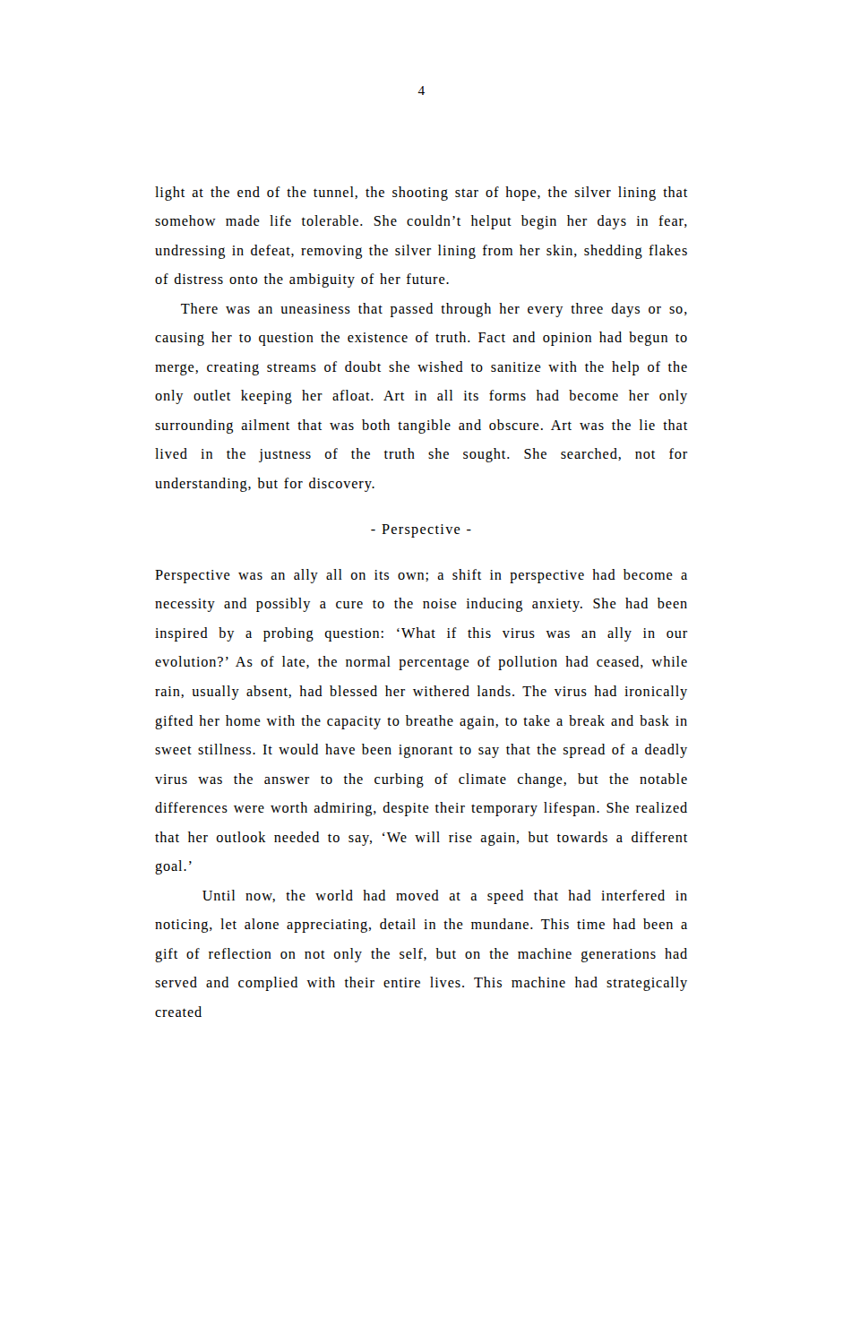4
light at the end of the tunnel, the shooting star of hope, the silver lining that somehow made life tolerable. She couldn’t helput begin her days in fear, undressing in defeat, removing the silver lining from her skin, shedding flakes of distress onto the ambiguity of her future.
There was an uneasiness that passed through her every three days or so, causing her to question the existence of truth. Fact and opinion had begun to merge, creating streams of doubt she wished to sanitize with the help of the only outlet keeping her afloat. Art in all its forms had become her only surrounding ailment that was both tangible and obscure. Art was the lie that lived in the justness of the truth she sought. She searched, not for understanding, but for discovery.
- Perspective -
Perspective was an ally all on its own; a shift in perspective had become a necessity and possibly a cure to the noise inducing anxiety. She had been inspired by a probing question: ‘What if this virus was an ally in our evolution?’ As of late, the normal percentage of pollution had ceased, while rain, usually absent, had blessed her withered lands. The virus had ironically gifted her home with the capacity to breathe again, to take a break and bask in sweet stillness. It would have been ignorant to say that the spread of a deadly virus was the answer to the curbing of climate change, but the notable differences were worth admiring, despite their temporary lifespan. She realized that her outlook needed to say, ‘We will rise again, but towards a different goal.’
Until now, the world had moved at a speed that had interfered in noticing, let alone appreciating, detail in the mundane. This time had been a gift of reflection on not only the self, but on the machine generations had served and complied with their entire lives. This machine had strategically created